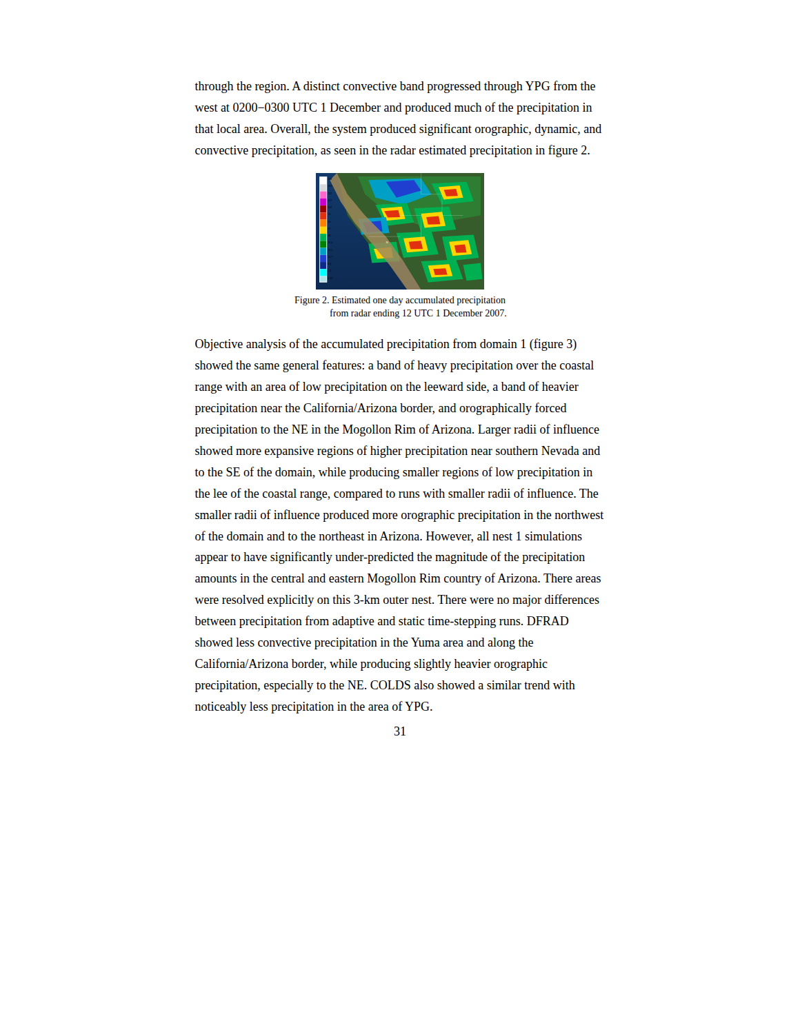through the region. A distinct convective band progressed through YPG from the west at 0200−0300 UTC 1 December and produced much of the precipitation in that local area. Overall, the system produced significant orographic, dynamic, and convective precipitation, as seen in the radar estimated precipitation in figure 2.
Figure 2. Estimated one day accumulated precipitation from radar ending 12 UTC 1 December 2007.
Objective analysis of the accumulated precipitation from domain 1 (figure 3) showed the same general features: a band of heavy precipitation over the coastal range with an area of low precipitation on the leeward side, a band of heavier precipitation near the California/Arizona border, and orographically forced precipitation to the NE in the Mogollon Rim of Arizona. Larger radii of influence showed more expansive regions of higher precipitation near southern Nevada and to the SE of the domain, while producing smaller regions of low precipitation in the lee of the coastal range, compared to runs with smaller radii of influence. The smaller radii of influence produced more orographic precipitation in the northwest of the domain and to the northeast in Arizona. However, all nest 1 simulations appear to have significantly under-predicted the magnitude of the precipitation amounts in the central and eastern Mogollon Rim country of Arizona. There areas were resolved explicitly on this 3-km outer nest. There were no major differences between precipitation from adaptive and static time-stepping runs. DFRAD showed less convective precipitation in the Yuma area and along the California/Arizona border, while producing slightly heavier orographic precipitation, especially to the NE. COLDS also showed a similar trend with noticeably less precipitation in the area of YPG.
31